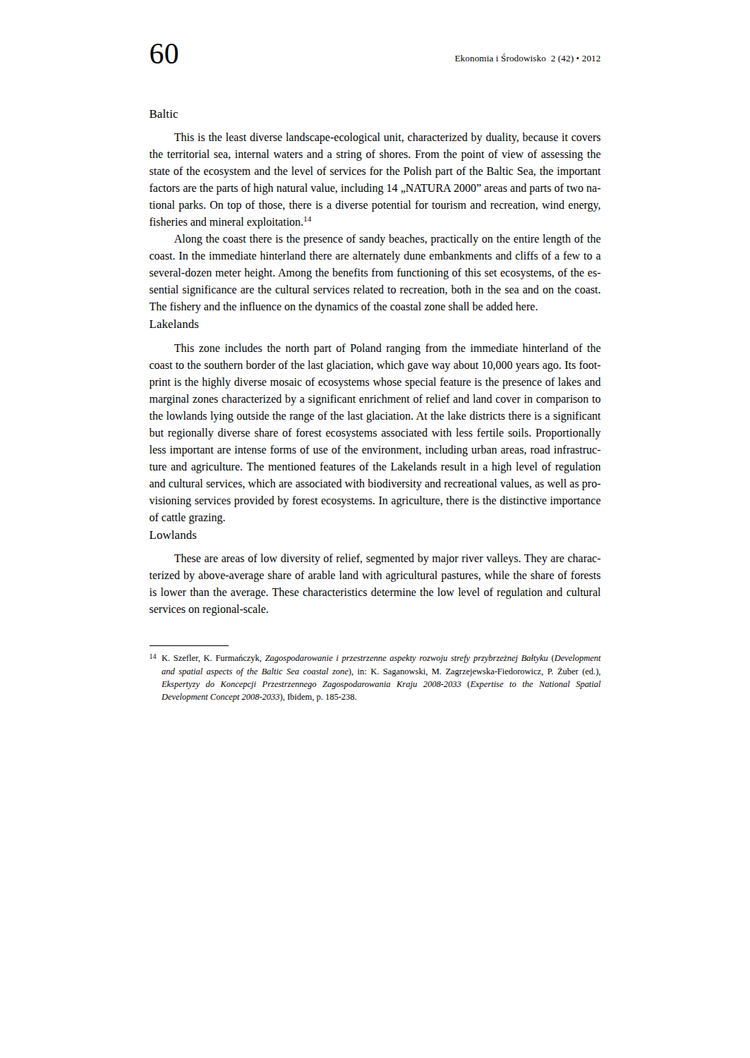60
Ekonomia i Środowisko 2 (42) • 2012
Baltic
This is the least diverse landscape-ecological unit, characterized by duality, because it covers the territorial sea, internal waters and a string of shores. From the point of view of assessing the state of the ecosystem and the level of services for the Polish part of the Baltic Sea, the important factors are the parts of high natural value, including 14 „NATURA 2000” areas and parts of two national parks. On top of those, there is a diverse potential for tourism and recreation, wind energy, fisheries and mineral exploitation.14
Along the coast there is the presence of sandy beaches, practically on the entire length of the coast. In the immediate hinterland there are alternately dune embankments and cliffs of a few to a several-dozen meter height. Among the benefits from functioning of this set ecosystems, of the essential significance are the cultural services related to recreation, both in the sea and on the coast. The fishery and the influence on the dynamics of the coastal zone shall be added here.
Lakelands
This zone includes the north part of Poland ranging from the immediate hinterland of the coast to the southern border of the last glaciation, which gave way about 10,000 years ago. Its footprint is the highly diverse mosaic of ecosystems whose special feature is the presence of lakes and marginal zones characterized by a significant enrichment of relief and land cover in comparison to the lowlands lying outside the range of the last glaciation. At the lake districts there is a significant but regionally diverse share of forest ecosystems associated with less fertile soils. Proportionally less important are intense forms of use of the environment, including urban areas, road infrastructure and agriculture. The mentioned features of the Lakelands result in a high level of regulation and cultural services, which are associated with biodiversity and recreational values, as well as provisioning services provided by forest ecosystems. In agriculture, there is the distinctive importance of cattle grazing.
Lowlands
These are areas of low diversity of relief, segmented by major river valleys. They are characterized by above-average share of arable land with agricultural pastures, while the share of forests is lower than the average. These characteristics determine the low level of regulation and cultural services on regional-scale.
14 K. Szefler, K. Furmańczyk, Zagospodarowanie i przestrzenne aspekty rozwoju strefy przybrzeżnej Bałtyku (Development and spatial aspects of the Baltic Sea coastal zone), in: K. Saganowski, M. Zagrzejewska-Fiedorowicz, P. Żuber (ed.), Ekspertyzy do Koncepcji Przestrzennego Zagospodarowania Kraju 2008-2033 (Expertise to the National Spatial Development Concept 2008-2033), Ibidem, p. 185-238.